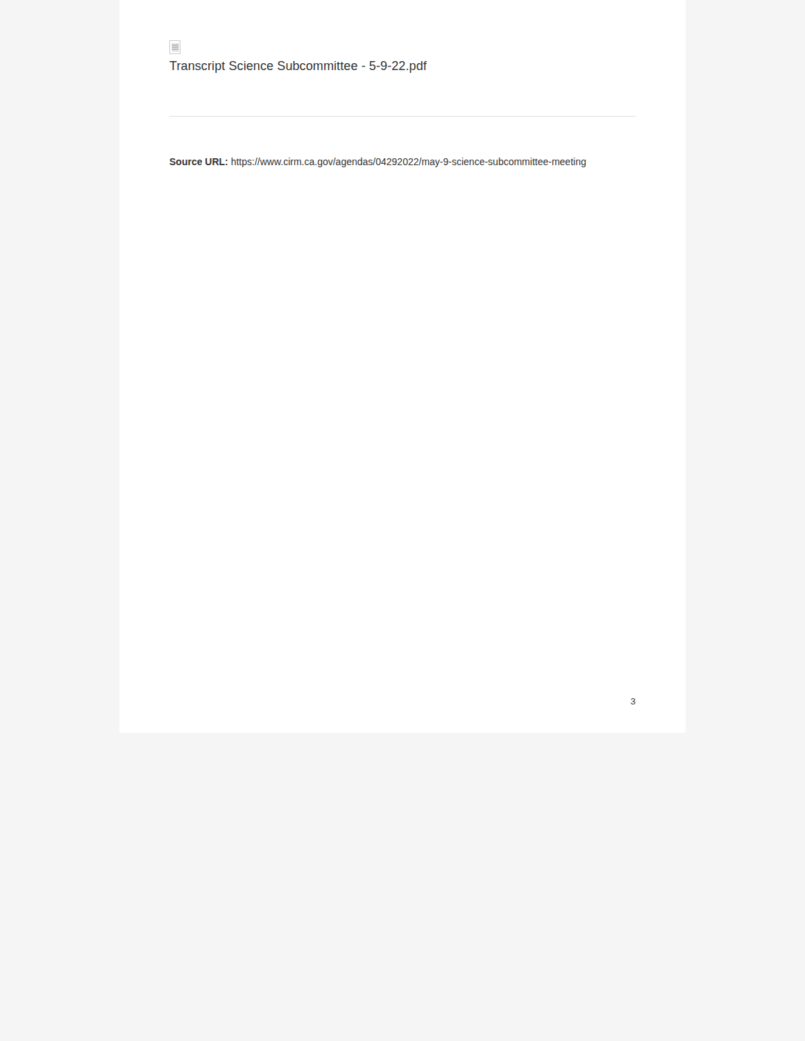Transcript Science Subcommittee - 5-9-22.pdf
Source URL: https://www.cirm.ca.gov/agendas/04292022/may-9-science-subcommittee-meeting
3